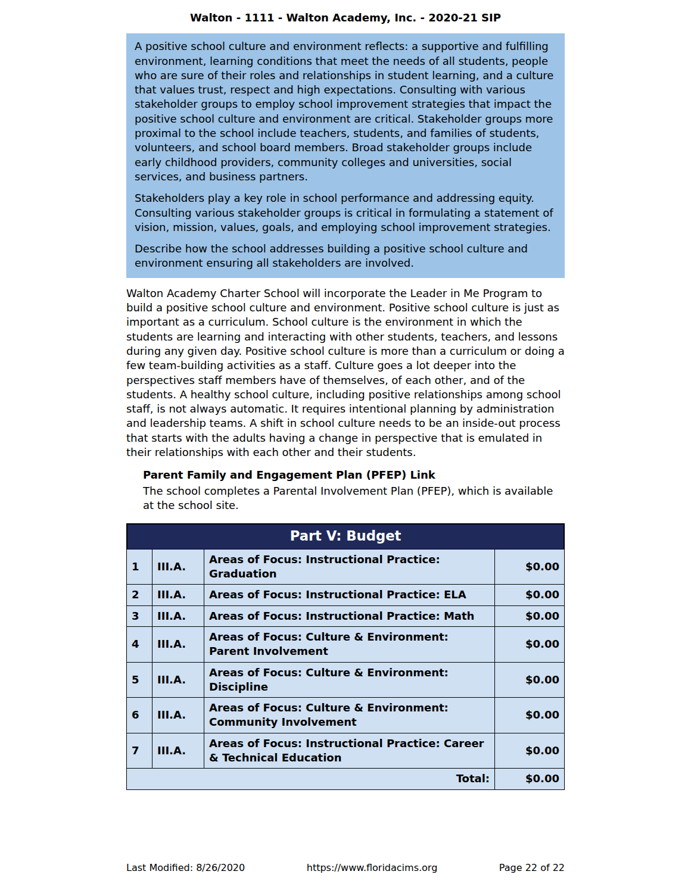Walton - 1111 - Walton Academy, Inc. - 2020-21 SIP
A positive school culture and environment reflects: a supportive and fulfilling environment, learning conditions that meet the needs of all students, people who are sure of their roles and relationships in student learning, and a culture that values trust, respect and high expectations. Consulting with various stakeholder groups to employ school improvement strategies that impact the positive school culture and environment are critical. Stakeholder groups more proximal to the school include teachers, students, and families of students, volunteers, and school board members. Broad stakeholder groups include early childhood providers, community colleges and universities, social services, and business partners.
Stakeholders play a key role in school performance and addressing equity. Consulting various stakeholder groups is critical in formulating a statement of vision, mission, values, goals, and employing school improvement strategies.
Describe how the school addresses building a positive school culture and environment ensuring all stakeholders are involved.
Walton Academy Charter School will incorporate the Leader in Me Program to build a positive school culture and environment. Positive school culture is just as important as a curriculum. School culture is the environment in which the students are learning and interacting with other students, teachers, and lessons during any given day. Positive school culture is more than a curriculum or doing a few team-building activities as a staff. Culture goes a lot deeper into the perspectives staff members have of themselves, of each other, and of the students. A healthy school culture, including positive relationships among school staff, is not always automatic. It requires intentional planning by administration and leadership teams. A shift in school culture needs to be an inside-out process that starts with the adults having a change in perspective that is emulated in their relationships with each other and their students.
Parent Family and Engagement Plan (PFEP) Link
The school completes a Parental Involvement Plan (PFEP), which is available at the school site.
Part V: Budget
| 1 | III.A. | Areas of Focus: Instructional Practice: Graduation | $0.00 |
| 2 | III.A. | Areas of Focus: Instructional Practice: ELA | $0.00 |
| 3 | III.A. | Areas of Focus: Instructional Practice: Math | $0.00 |
| 4 | III.A. | Areas of Focus: Culture & Environment: Parent Involvement | $0.00 |
| 5 | III.A. | Areas of Focus: Culture & Environment: Discipline | $0.00 |
| 6 | III.A. | Areas of Focus: Culture & Environment: Community Involvement | $0.00 |
| 7 | III.A. | Areas of Focus: Instructional Practice: Career & Technical Education | $0.00 |
| Total: | $0.00 |
Last Modified: 8/26/2020
https://www.floridacims.org
Page 22 of 22